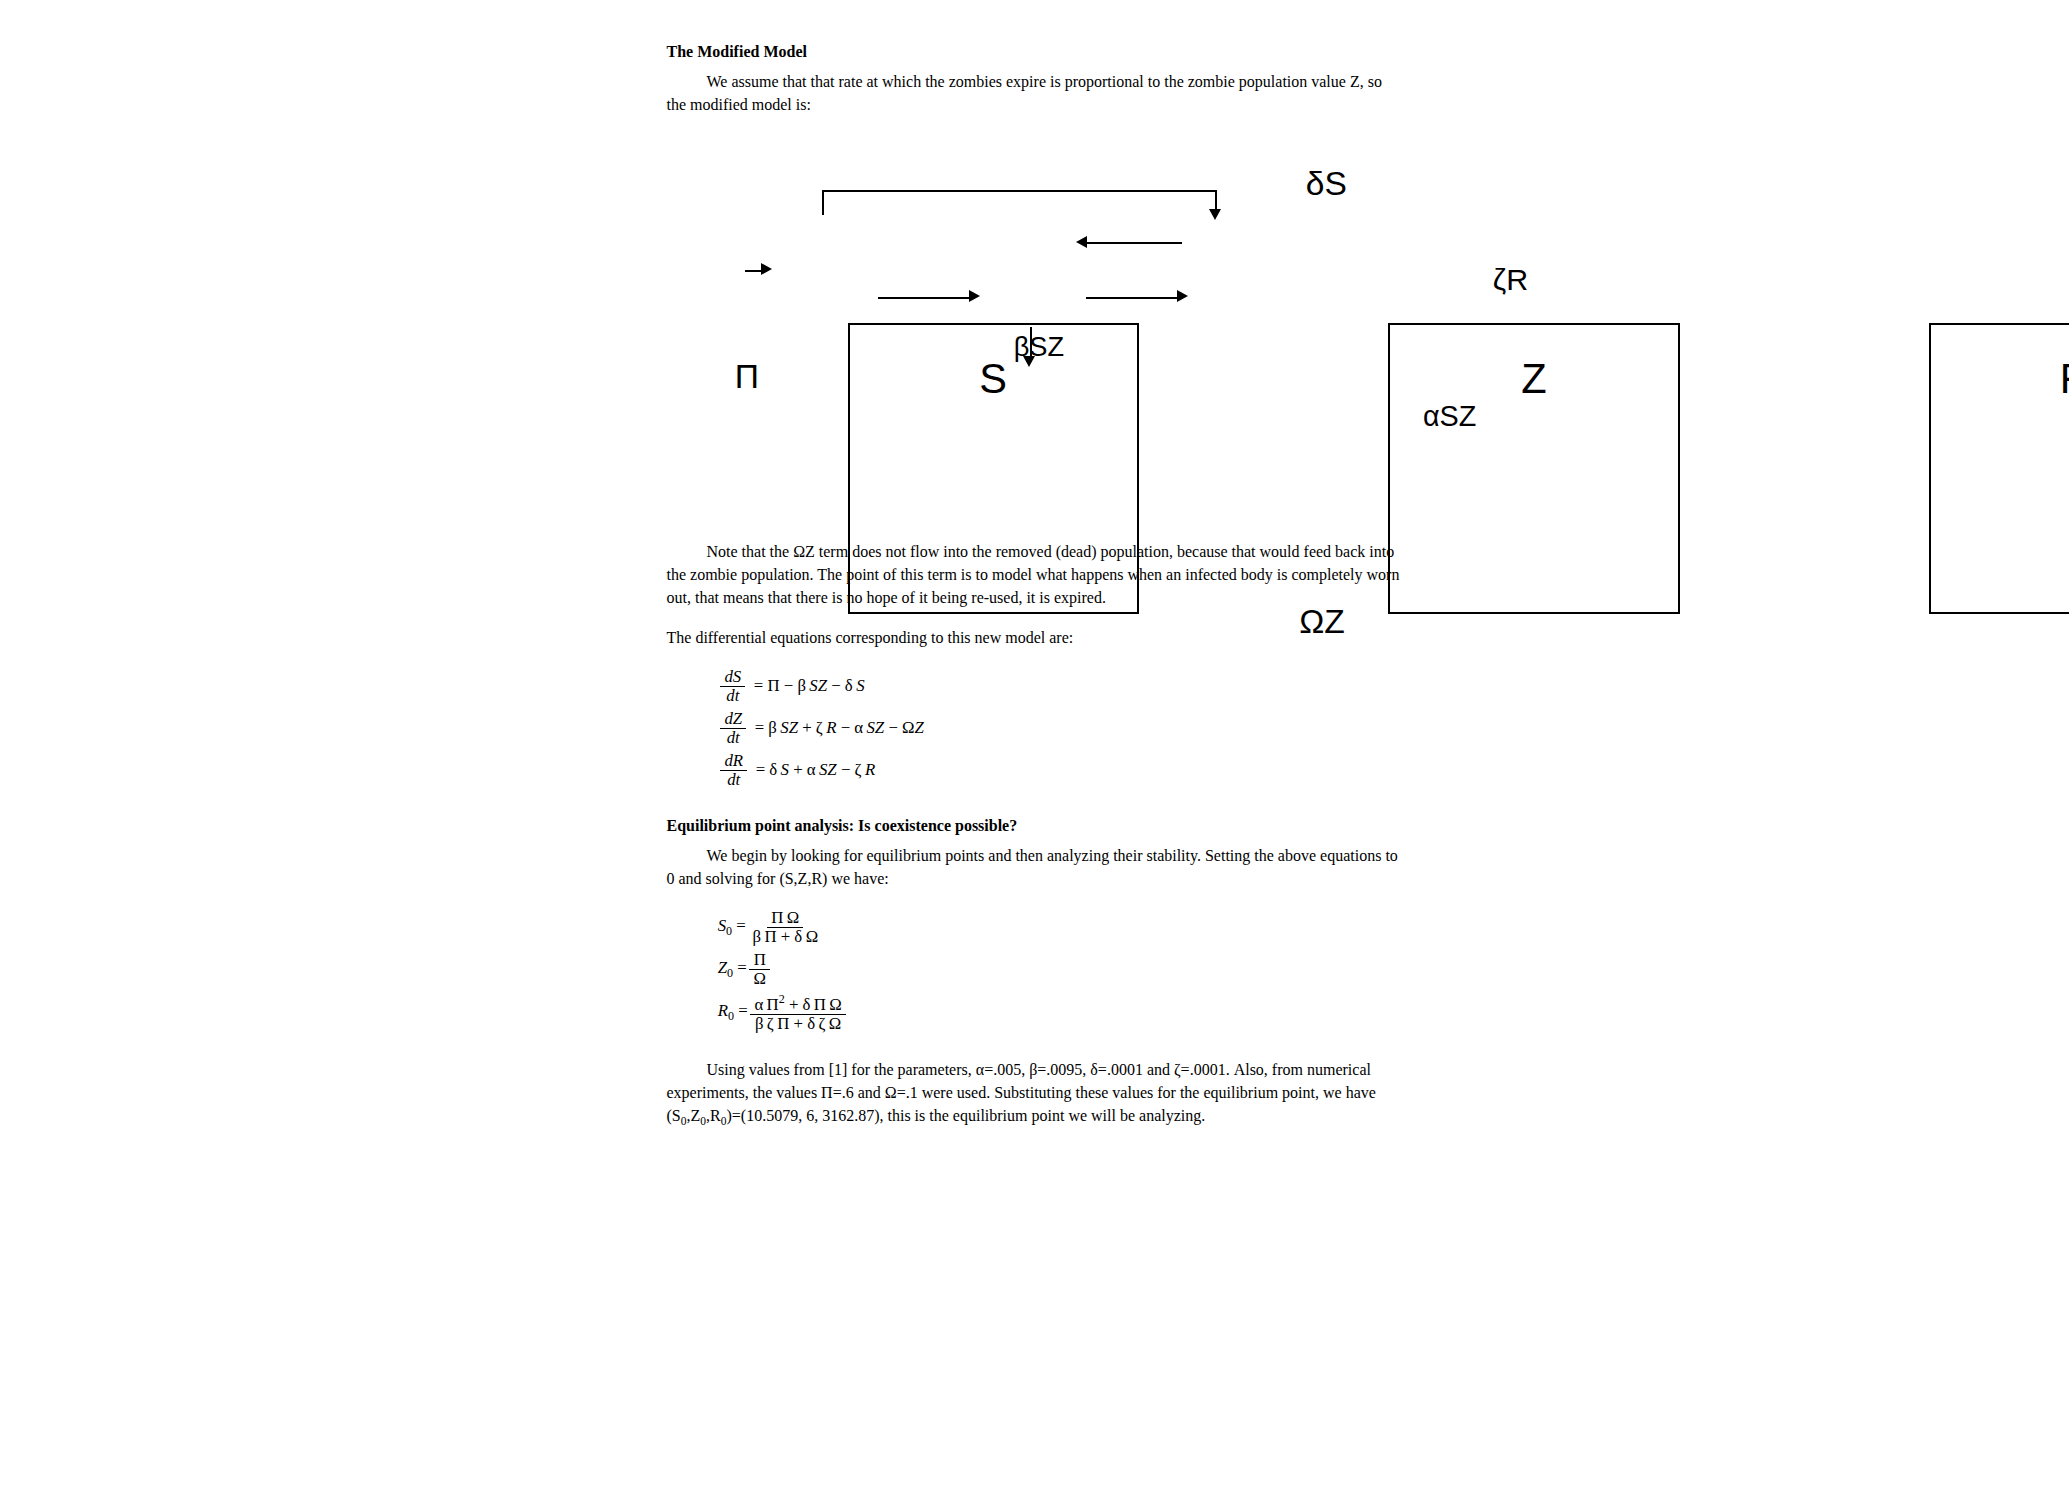The Modified Model
We assume that that rate at which the zombies expire is proportional to the zombie population value Z, so the modified model is:
S
Z
R
δS
Π
βSZ
ζR
αSZ
ΩZ
Note that the ΩZ term does not flow into the removed (dead) population, because that would feed back into the zombie population. The point of this term is to model what happens when an infected body is completely worn out, that means that there is no hope of it being re-used, it is expired.
The differential equations corresponding to this new model are:
dS dt = Π − β SZ − δ S
dZ dt = β SZ + ζ R − α SZ − ΩZ
dR dt = δ S + α SZ − ζ R
Equilibrium point analysis: Is coexistence possible?
We begin by looking for equilibrium points and then analyzing their stability. Setting the above equations to 0 and solving for (S,Z,R) we have:
S0 = Π Ω β Π + δ Ω
Z0 = Π Ω
R0 = α Π2 + δ Π Ω β ζ Π + δ ζ Ω
Using values from [1] for the parameters, α=.005, β=.0095, δ=.0001 and ζ=.0001. Also, from numerical experiments, the values Π=.6 and Ω=.1 were used. Substituting these values for the equilibrium point, we have (S0,Z0,R0)=(10.5079, 6, 3162.87), this is the equilibrium point we will be analyzing.